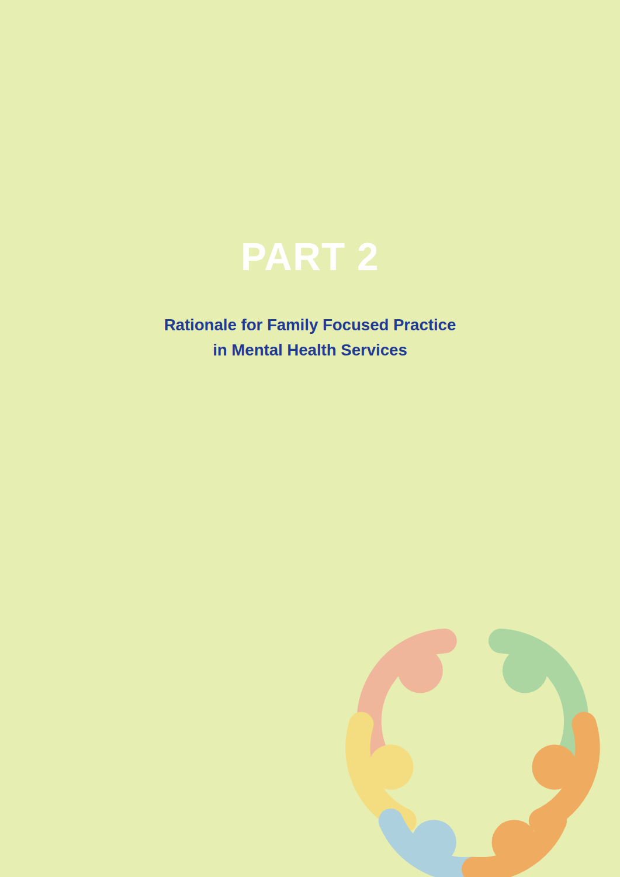PART 2
Rationale for Family Focused Practice
in Mental Health Services